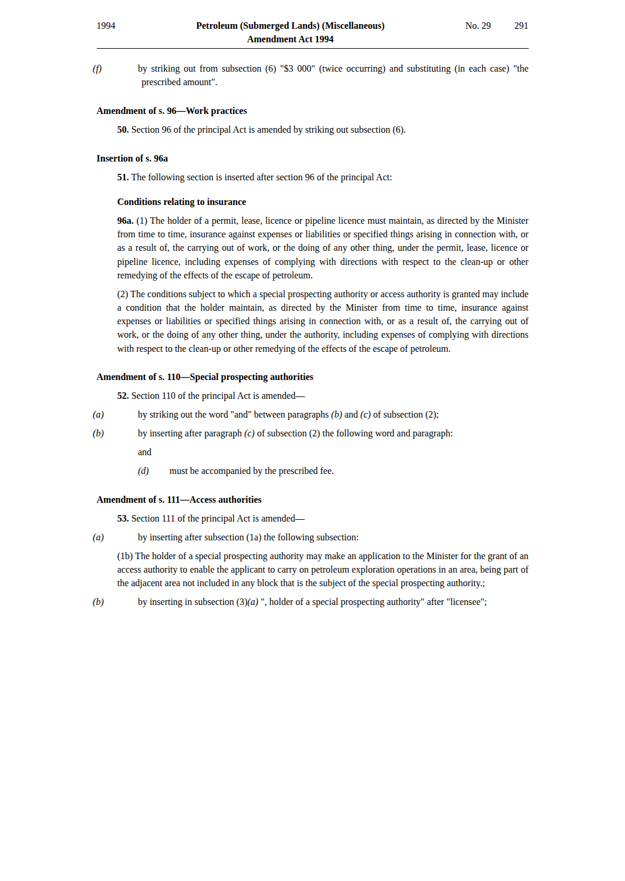1994
Petroleum (Submerged Lands) (Miscellaneous) Amendment Act 1994
No. 29
291
(f) by striking out from subsection (6) "$3 000" (twice occurring) and substituting (in each case) "the prescribed amount".
Amendment of s. 96—Work practices
50. Section 96 of the principal Act is amended by striking out subsection (6).
Insertion of s. 96a
51. The following section is inserted after section 96 of the principal Act:
Conditions relating to insurance
96a. (1) The holder of a permit, lease, licence or pipeline licence must maintain, as directed by the Minister from time to time, insurance against expenses or liabilities or specified things arising in connection with, or as a result of, the carrying out of work, or the doing of any other thing, under the permit, lease, licence or pipeline licence, including expenses of complying with directions with respect to the clean-up or other remedying of the effects of the escape of petroleum.
(2) The conditions subject to which a special prospecting authority or access authority is granted may include a condition that the holder maintain, as directed by the Minister from time to time, insurance against expenses or liabilities or specified things arising in connection with, or as a result of, the carrying out of work, or the doing of any other thing, under the authority, including expenses of complying with directions with respect to the clean-up or other remedying of the effects of the escape of petroleum.
Amendment of s. 110—Special prospecting authorities
52. Section 110 of the principal Act is amended—
(a) by striking out the word "and" between paragraphs (b) and (c) of subsection (2);
(b) by inserting after paragraph (c) of subsection (2) the following word and paragraph:
and
(d) must be accompanied by the prescribed fee.
Amendment of s. 111—Access authorities
53. Section 111 of the principal Act is amended—
(a) by inserting after subsection (1a) the following subsection:
(1b) The holder of a special prospecting authority may make an application to the Minister for the grant of an access authority to enable the applicant to carry on petroleum exploration operations in an area, being part of the adjacent area not included in any block that is the subject of the special prospecting authority.;
(b) by inserting in subsection (3)(a) ", holder of a special prospecting authority" after "licensee";